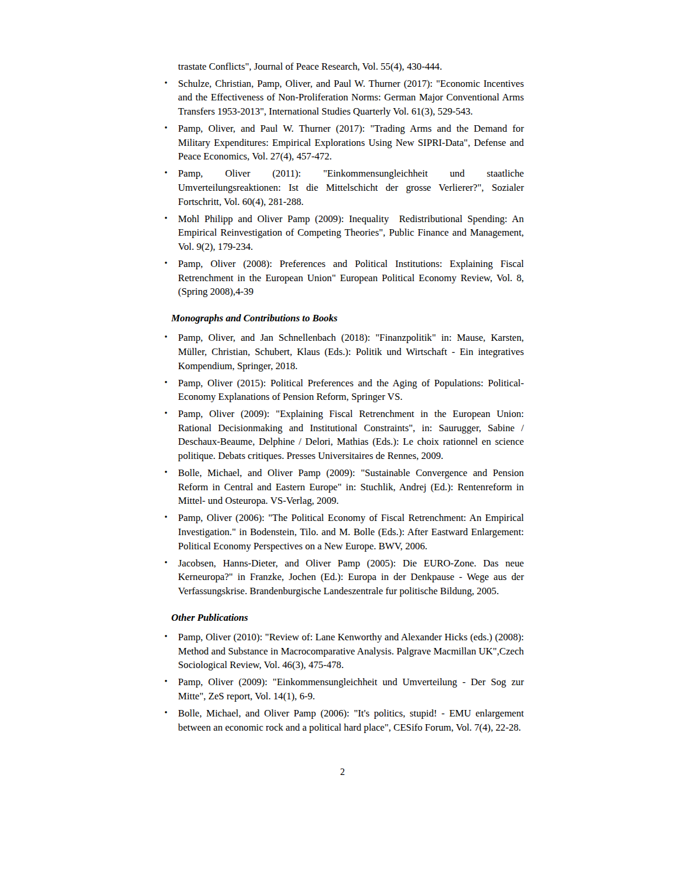trastate Conflicts", Journal of Peace Research, Vol. 55(4), 430-444.
Schulze, Christian, Pamp, Oliver, and Paul W. Thurner (2017): "Economic Incentives and the Effectiveness of Non-Proliferation Norms: German Major Conventional Arms Transfers 1953-2013", International Studies Quarterly Vol. 61(3), 529-543.
Pamp, Oliver, and Paul W. Thurner (2017): "Trading Arms and the Demand for Military Expenditures: Empirical Explorations Using New SIPRI-Data", Defense and Peace Economics, Vol. 27(4), 457-472.
Pamp, Oliver (2011): "Einkommensungleichheit und staatliche Umverteilungsreaktionen: Ist die Mittelschicht der grosse Verlierer?", Sozialer Fortschritt, Vol. 60(4), 281-288.
Mohl Philipp and Oliver Pamp (2009): Inequality Redistributional Spending: An Empirical Reinvestigation of Competing Theories", Public Finance and Management, Vol. 9(2), 179-234.
Pamp, Oliver (2008): Preferences and Political Institutions: Explaining Fiscal Retrenchment in the European Union" European Political Economy Review, Vol. 8, (Spring 2008),4-39
Monographs and Contributions to Books
Pamp, Oliver, and Jan Schnellenbach (2018): "Finanzpolitik" in: Mause, Karsten, Müller, Christian, Schubert, Klaus (Eds.): Politik und Wirtschaft - Ein integratives Kompendium, Springer, 2018.
Pamp, Oliver (2015): Political Preferences and the Aging of Populations: Political-Economy Explanations of Pension Reform, Springer VS.
Pamp, Oliver (2009): "Explaining Fiscal Retrenchment in the European Union: Rational Decisionmaking and Institutional Constraints", in: Saurugger, Sabine / Deschaux-Beaume, Delphine / Delori, Mathias (Eds.): Le choix rationnel en science politique. Debats critiques. Presses Universitaires de Rennes, 2009.
Bolle, Michael, and Oliver Pamp (2009): "Sustainable Convergence and Pension Reform in Central and Eastern Europe" in: Stuchlik, Andrej (Ed.): Rentenreform in Mittel- und Osteuropa. VS-Verlag, 2009.
Pamp, Oliver (2006): "The Political Economy of Fiscal Retrenchment: An Empirical Investigation." in Bodenstein, Tilo. and M. Bolle (Eds.): After Eastward Enlargement: Political Economy Perspectives on a New Europe. BWV, 2006.
Jacobsen, Hanns-Dieter, and Oliver Pamp (2005): Die EURO-Zone. Das neue Kerneuropa?" in Franzke, Jochen (Ed.): Europa in der Denkpause - Wege aus der Verfassungskrise. Brandenburgische Landeszentrale fur politische Bildung, 2005.
Other Publications
Pamp, Oliver (2010): "Review of: Lane Kenworthy and Alexander Hicks (eds.) (2008): Method and Substance in Macrocomparative Analysis. Palgrave Macmillan UK",Czech Sociological Review, Vol. 46(3), 475-478.
Pamp, Oliver (2009): "Einkommensungleichheit und Umverteilung - Der Sog zur Mitte", ZeS report, Vol. 14(1), 6-9.
Bolle, Michael, and Oliver Pamp (2006): "It's politics, stupid! - EMU enlargement between an economic rock and a political hard place", CESifo Forum, Vol. 7(4), 22-28.
2